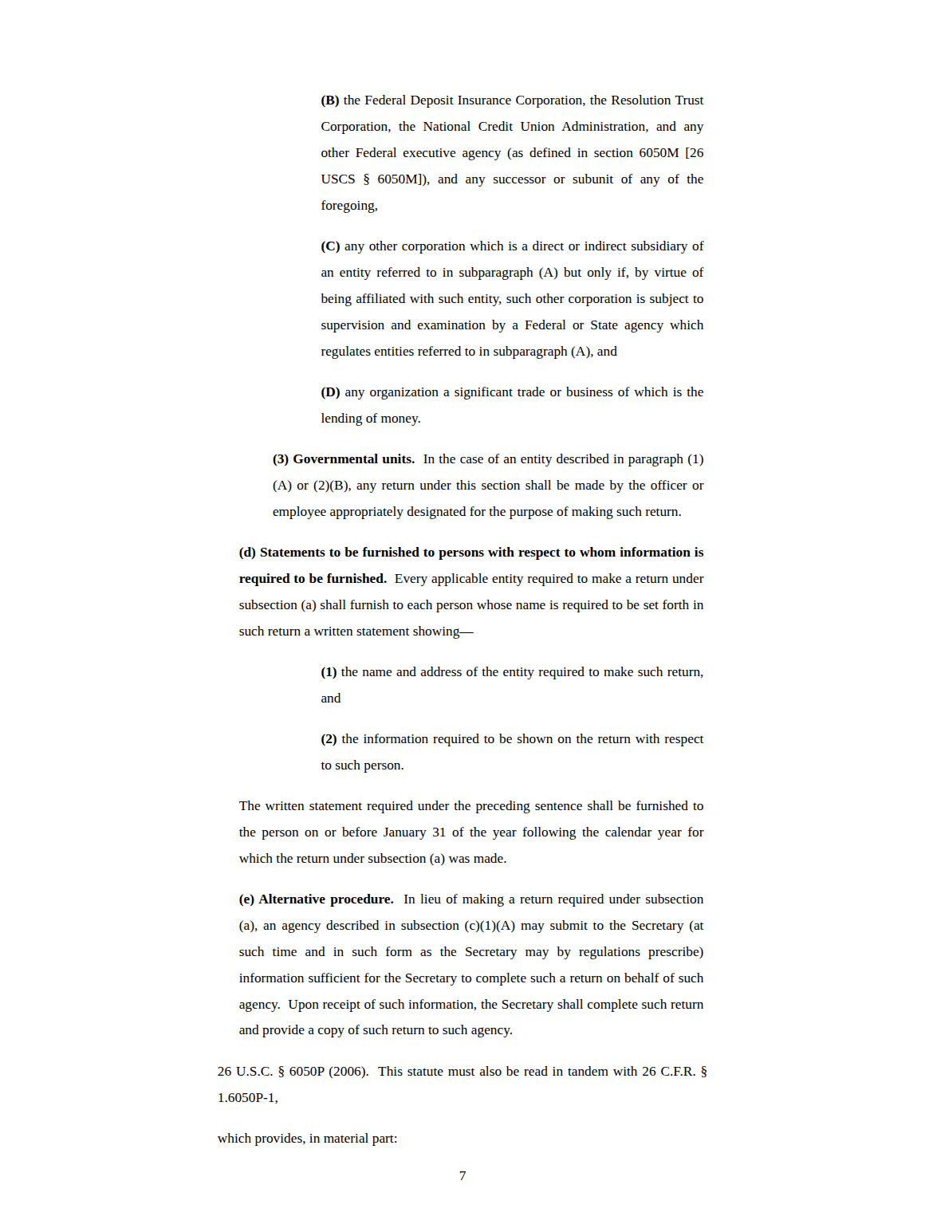(B) the Federal Deposit Insurance Corporation, the Resolution Trust Corporation, the National Credit Union Administration, and any other Federal executive agency (as defined in section 6050M [26 USCS § 6050M]), and any successor or subunit of any of the foregoing,
(C) any other corporation which is a direct or indirect subsidiary of an entity referred to in subparagraph (A) but only if, by virtue of being affiliated with such entity, such other corporation is subject to supervision and examination by a Federal or State agency which regulates entities referred to in subparagraph (A), and
(D) any organization a significant trade or business of which is the lending of money.
(3) Governmental units. In the case of an entity described in paragraph (1)(A) or (2)(B), any return under this section shall be made by the officer or employee appropriately designated for the purpose of making such return.
(d) Statements to be furnished to persons with respect to whom information is required to be furnished. Every applicable entity required to make a return under subsection (a) shall furnish to each person whose name is required to be set forth in such return a written statement showing—
(1) the name and address of the entity required to make such return, and
(2) the information required to be shown on the return with respect to such person.
The written statement required under the preceding sentence shall be furnished to the person on or before January 31 of the year following the calendar year for which the return under subsection (a) was made.
(e) Alternative procedure. In lieu of making a return required under subsection (a), an agency described in subsection (c)(1)(A) may submit to the Secretary (at such time and in such form as the Secretary may by regulations prescribe) information sufficient for the Secretary to complete such a return on behalf of such agency. Upon receipt of such information, the Secretary shall complete such return and provide a copy of such return to such agency.
26 U.S.C. § 6050P (2006). This statute must also be read in tandem with 26 C.F.R. § 1.6050P-1,
which provides, in material part:
7